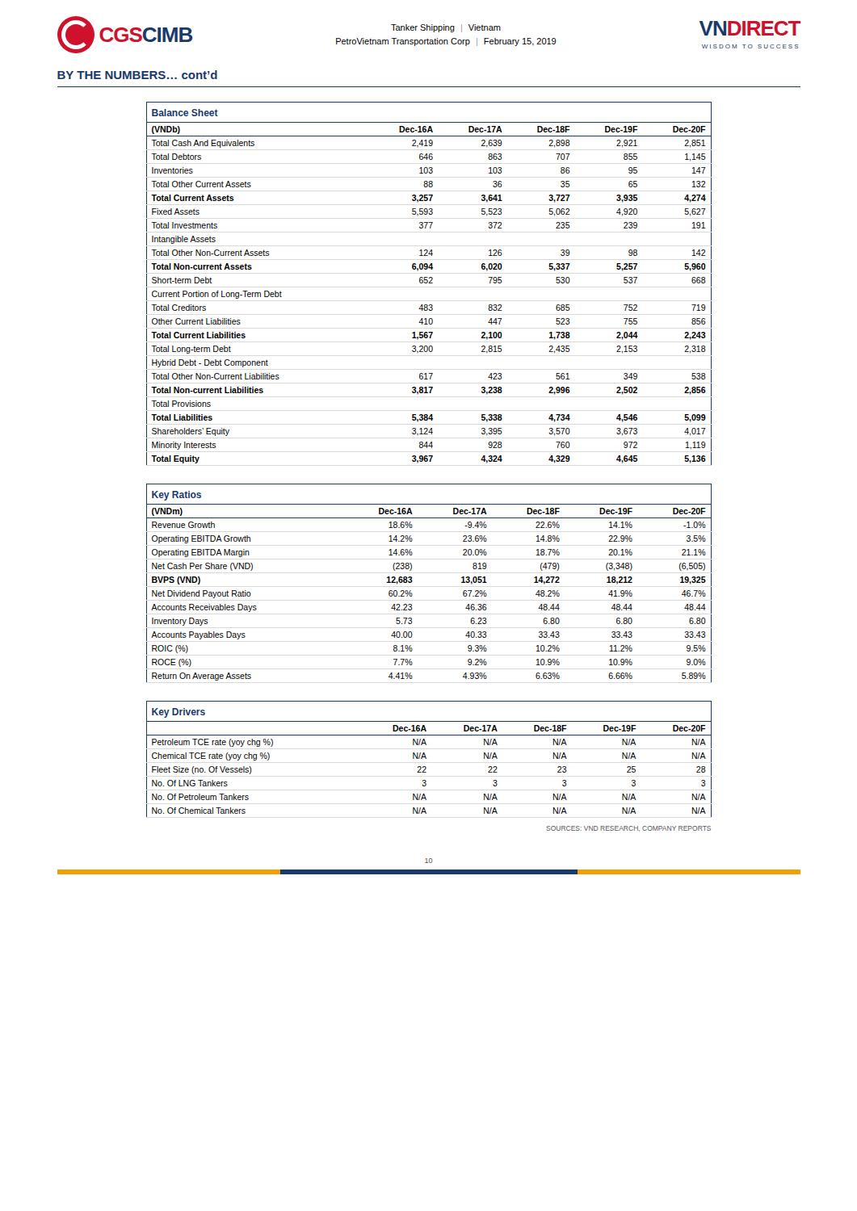CGS CIMB
Tanker Shipping | Vietnam
PetroVietnam Transportation Corp | February 15, 2019
VNDIRECT
WISDOM TO SUCCESS
BY THE NUMBERS… cont’d
Balance Sheet
| (VNDb) | Dec-16A | Dec-17A | Dec-18F | Dec-19F | Dec-20F |
| --- | --- | --- | --- | --- | --- |
| Total Cash And Equivalents | 2,419 | 2,639 | 2,898 | 2,921 | 2,851 |
| Total Debtors | 646 | 863 | 707 | 855 | 1,145 |
| Inventories | 103 | 103 | 86 | 95 | 147 |
| Total Other Current Assets | 88 | 36 | 35 | 65 | 132 |
| Total Current Assets | 3,257 | 3,641 | 3,727 | 3,935 | 4,274 |
| Fixed Assets | 5,593 | 5,523 | 5,062 | 4,920 | 5,627 |
| Total Investments | 377 | 372 | 235 | 239 | 191 |
| Intangible Assets | | | | | |
| Total Other Non-Current Assets | 124 | 126 | 39 | 98 | 142 |
| Total Non-current Assets | 6,094 | 6,020 | 5,337 | 5,257 | 5,960 |
| Short-term Debt | 652 | 795 | 530 | 537 | 668 |
| Current Portion of Long-Term Debt | | | | | |
| Total Creditors | 483 | 832 | 685 | 752 | 719 |
| Other Current Liabilities | 410 | 447 | 523 | 755 | 856 |
| Total Current Liabilities | 1,567 | 2,100 | 1,738 | 2,044 | 2,243 |
| Total Long-term Debt | 3,200 | 2,815 | 2,435 | 2,153 | 2,318 |
| Hybrid Debt - Debt Component | | | | | |
| Total Other Non-Current Liabilities | 617 | 423 | 561 | 349 | 538 |
| Total Non-current Liabilities | 3,817 | 3,238 | 2,996 | 2,502 | 2,856 |
| Total Provisions | | | | | |
| Total Liabilities | 5,384 | 5,338 | 4,734 | 4,546 | 5,099 |
| Shareholders’ Equity | 3,124 | 3,395 | 3,570 | 3,673 | 4,017 |
| Minority Interests | 844 | 928 | 760 | 972 | 1,119 |
| Total Equity | 3,967 | 4,324 | 4,329 | 4,645 | 5,136 |
Key Ratios
| (VNDm) | Dec-16A | Dec-17A | Dec-18F | Dec-19F | Dec-20F |
| --- | --- | --- | --- | --- | --- |
| Revenue Growth | 18.6% | -9.4% | 22.6% | 14.1% | -1.0% |
| Operating EBITDA Growth | 14.2% | 23.6% | 14.8% | 22.9% | 3.5% |
| Operating EBITDA Margin | 14.6% | 20.0% | 18.7% | 20.1% | 21.1% |
| Net Cash Per Share (VND) | (238) | 819 | (479) | (3,348) | (6,505) |
| BVPS (VND) | 12,683 | 13,051 | 14,272 | 18,212 | 19,325 |
| Net Dividend Payout Ratio | 60.2% | 67.2% | 48.2% | 41.9% | 46.7% |
| Accounts Receivables Days | 42.23 | 46.36 | 48.44 | 48.44 | 48.44 |
| Inventory Days | 5.73 | 6.23 | 6.80 | 6.80 | 6.80 |
| Accounts Payables Days | 40.00 | 40.33 | 33.43 | 33.43 | 33.43 |
| ROIC (%) | 8.1% | 9.3% | 10.2% | 11.2% | 9.5% |
| ROCE (%) | 7.7% | 9.2% | 10.9% | 10.9% | 9.0% |
| Return On Average Assets | 4.41% | 4.93% | 6.63% | 6.66% | 5.89% |
Key Drivers
| | Dec-16A | Dec-17A | Dec-18F | Dec-19F | Dec-20F |
| --- | --- | --- | --- | --- | --- |
| Petroleum TCE rate (yoy chg %) | N/A | N/A | N/A | N/A | N/A |
| Chemical TCE rate (yoy chg %) | N/A | N/A | N/A | N/A | N/A |
| Fleet Size (no. Of Vessels) | 22 | 22 | 23 | 25 | 28 |
| No. Of LNG Tankers | 3 | 3 | 3 | 3 | 3 |
| No. Of Petroleum Tankers | N/A | N/A | N/A | N/A | N/A |
| No. Of Chemical Tankers | N/A | N/A | N/A | N/A | N/A |
SOURCES: VND RESEARCH, COMPANY REPORTS
10